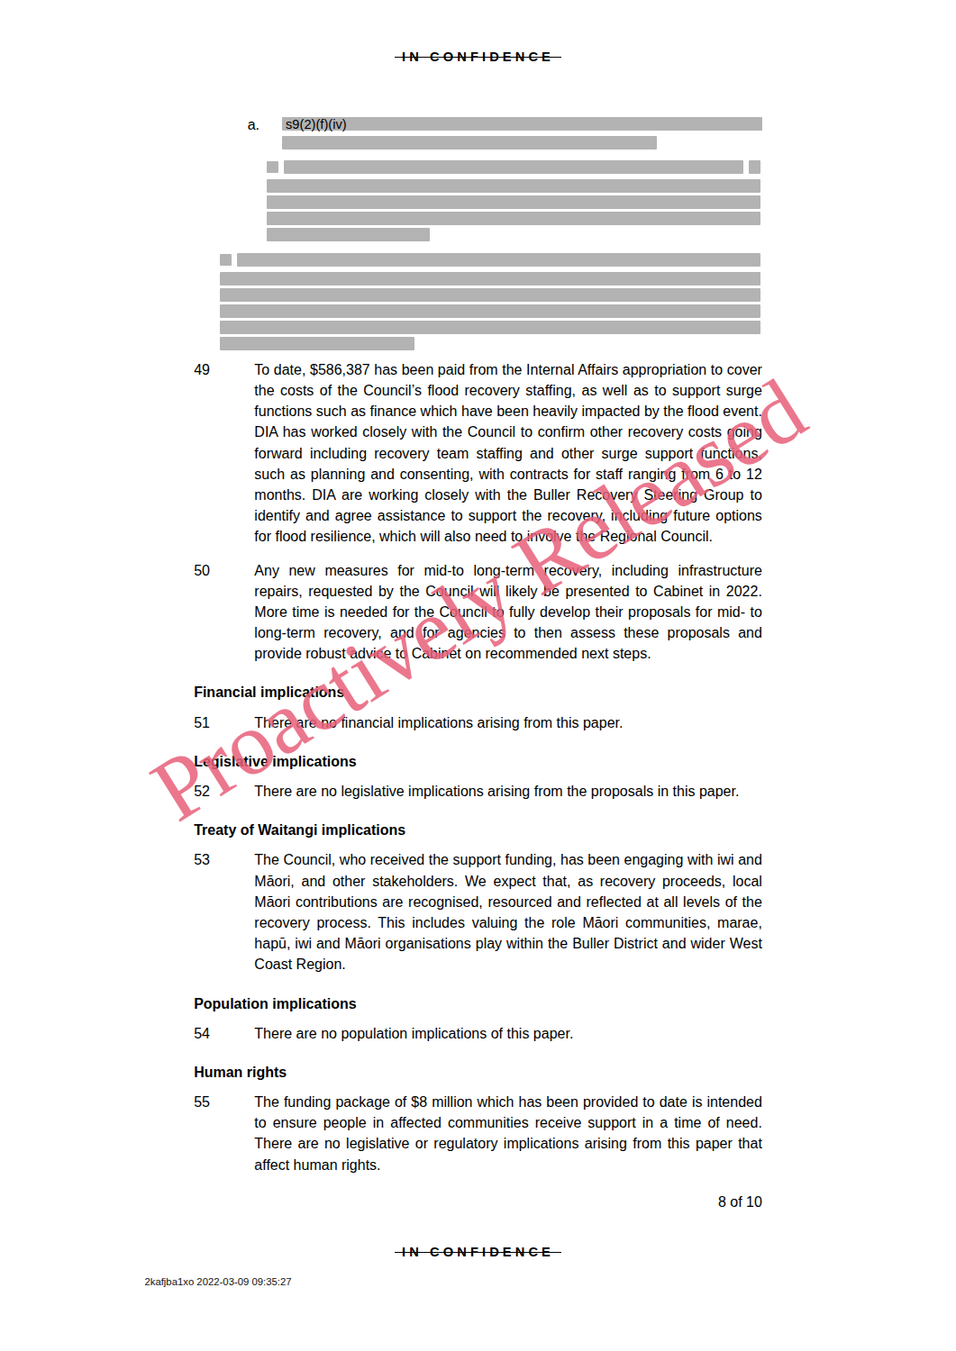Proactively Released
IN CONFIDENCE
a.
s9(2)(f)(iv)
49
To date, $586,387 has been paid from the Internal Affairs appropriation to cover the costs of the Council’s flood recovery staffing, as well as to support surge functions such as finance which have been heavily impacted by the flood event. DIA has worked closely with the Council to confirm other recovery costs going forward including recovery team staffing and other surge support functions, such as planning and consenting, with contracts for staff ranging from 6 to 12 months. DIA are working closely with the Buller Recovery Steering Group to identify and agree assistance to support the recovery, including future options for flood resilience, which will also need to involve the Regional Council.
50
Any new measures for mid-to long-term recovery, including infrastructure repairs, requested by the Council will likely be presented to Cabinet in 2022. More time is needed for the Council to fully develop their proposals for mid- to long-term recovery, and for agencies to then assess these proposals and provide robust advice to Cabinet on recommended next steps.
Financial implications
51
There are no financial implications arising from this paper.
Legislative implications
52
There are no legislative implications arising from the proposals in this paper.
Treaty of Waitangi implications
53
The Council, who received the support funding, has been engaging with iwi and Māori, and other stakeholders. We expect that, as recovery proceeds, local Māori contributions are recognised, resourced and reflected at all levels of the recovery process. This includes valuing the role Māori communities, marae, hapū, iwi and Māori organisations play within the Buller District and wider West Coast Region.
Population implications
54
There are no population implications of this paper.
Human rights
55
The funding package of $8 million which has been provided to date is intended to ensure people in affected communities receive support in a time of need. There are no legislative or regulatory implications arising from this paper that affect human rights.
8 of 10
IN CONFIDENCE
2kafjba1xo 2022-03-09 09:35:27